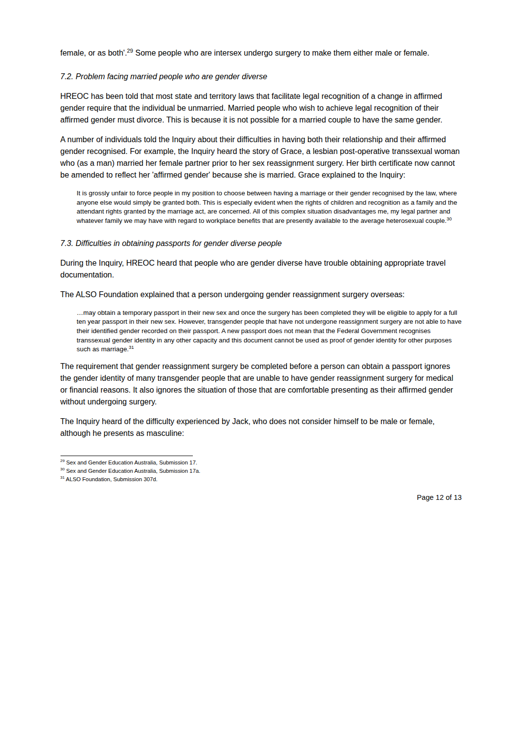female, or as both'.29 Some people who are intersex undergo surgery to make them either male or female.
7.2. Problem facing married people who are gender diverse
HREOC has been told that most state and territory laws that facilitate legal recognition of a change in affirmed gender require that the individual be unmarried. Married people who wish to achieve legal recognition of their affirmed gender must divorce. This is because it is not possible for a married couple to have the same gender.
A number of individuals told the Inquiry about their difficulties in having both their relationship and their affirmed gender recognised. For example, the Inquiry heard the story of Grace, a lesbian post-operative transsexual woman who (as a man) married her female partner prior to her sex reassignment surgery. Her birth certificate now cannot be amended to reflect her 'affirmed gender' because she is married. Grace explained to the Inquiry:
It is grossly unfair to force people in my position to choose between having a marriage or their gender recognised by the law, where anyone else would simply be granted both. This is especially evident when the rights of children and recognition as a family and the attendant rights granted by the marriage act, are concerned. All of this complex situation disadvantages me, my legal partner and whatever family we may have with regard to workplace benefits that are presently available to the average heterosexual couple.30
7.3. Difficulties in obtaining passports for gender diverse people
During the Inquiry, HREOC heard that people who are gender diverse have trouble obtaining appropriate travel documentation.
The ALSO Foundation explained that a person undergoing gender reassignment surgery overseas:
…may obtain a temporary passport in their new sex and once the surgery has been completed they will be eligible to apply for a full ten year passport in their new sex. However, transgender people that have not undergone reassignment surgery are not able to have their identified gender recorded on their passport. A new passport does not mean that the Federal Government recognises transsexual gender identity in any other capacity and this document cannot be used as proof of gender identity for other purposes such as marriage.31
The requirement that gender reassignment surgery be completed before a person can obtain a passport ignores the gender identity of many transgender people that are unable to have gender reassignment surgery for medical or financial reasons. It also ignores the situation of those that are comfortable presenting as their affirmed gender without undergoing surgery.
The Inquiry heard of the difficulty experienced by Jack, who does not consider himself to be male or female, although he presents as masculine:
29 Sex and Gender Education Australia, Submission 17.
30 Sex and Gender Education Australia, Submission 17a.
31 ALSO Foundation, Submission 307d.
Page 12 of 13